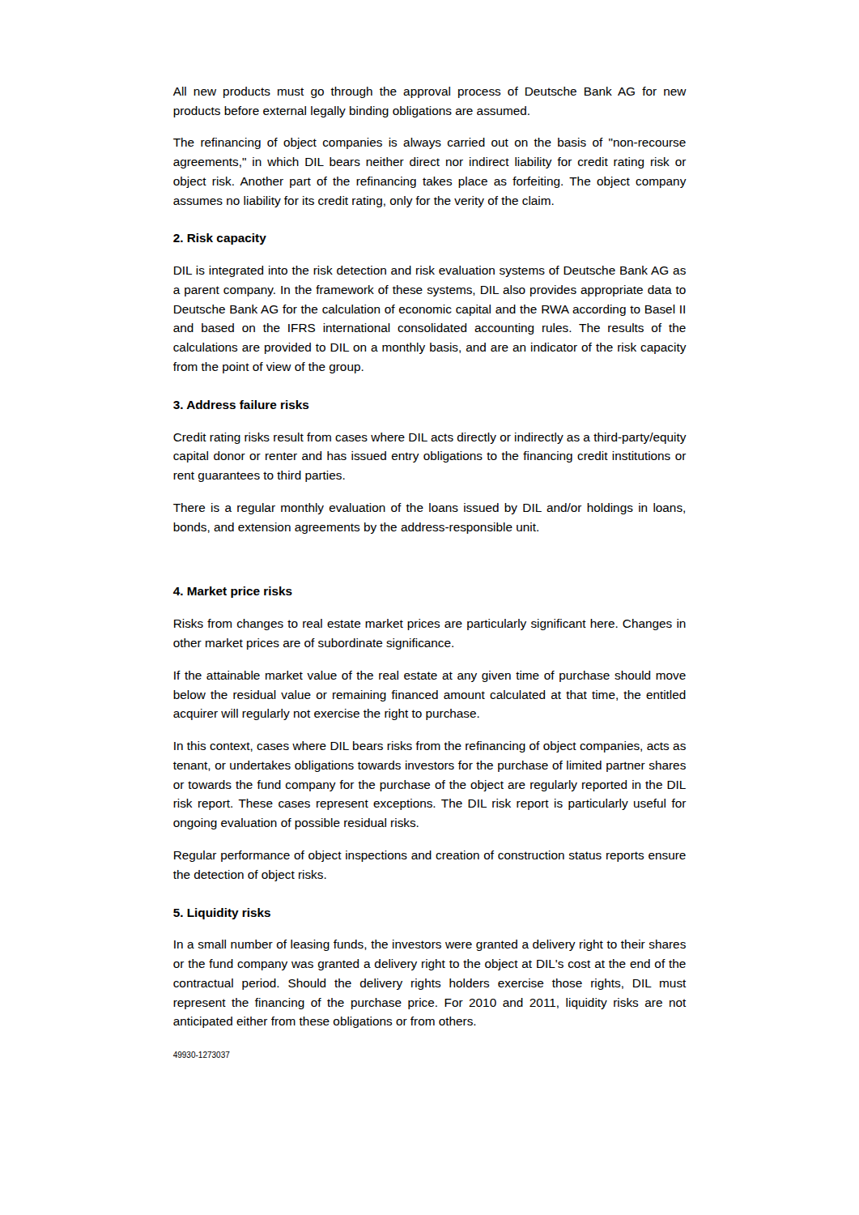All new products must go through the approval process of Deutsche Bank AG for new products before external legally binding obligations are assumed.
The refinancing of object companies is always carried out on the basis of "non-recourse agreements," in which DIL bears neither direct nor indirect liability for credit rating risk or object risk. Another part of the refinancing takes place as forfeiting. The object company assumes no liability for its credit rating, only for the verity of the claim.
2. Risk capacity
DIL is integrated into the risk detection and risk evaluation systems of Deutsche Bank AG as a parent company. In the framework of these systems, DIL also provides appropriate data to Deutsche Bank AG for the calculation of economic capital and the RWA according to Basel II and based on the IFRS international consolidated accounting rules. The results of the calculations are provided to DIL on a monthly basis, and are an indicator of the risk capacity from the point of view of the group.
3. Address failure risks
Credit rating risks result from cases where DIL acts directly or indirectly as a third-party/equity capital donor or renter and has issued entry obligations to the financing credit institutions or rent guarantees to third parties.
There is a regular monthly evaluation of the loans issued by DIL and/or holdings in loans, bonds, and extension agreements by the address-responsible unit.
4. Market price risks
Risks from changes to real estate market prices are particularly significant here. Changes in other market prices are of subordinate significance.
If the attainable market value of the real estate at any given time of purchase should move below the residual value or remaining financed amount calculated at that time, the entitled acquirer will regularly not exercise the right to purchase.
In this context, cases where DIL bears risks from the refinancing of object companies, acts as tenant, or undertakes obligations towards investors for the purchase of limited partner shares or towards the fund company for the purchase of the object are regularly reported in the DIL risk report. These cases represent exceptions. The DIL risk report is particularly useful for ongoing evaluation of possible residual risks.
Regular performance of object inspections and creation of construction status reports ensure the detection of object risks.
5. Liquidity risks
In a small number of leasing funds, the investors were granted a delivery right to their shares or the fund company was granted a delivery right to the object at DIL's cost at the end of the contractual period. Should the delivery rights holders exercise those rights, DIL must represent the financing of the purchase price. For 2010 and 2011, liquidity risks are not anticipated either from these obligations or from others.
49930-1273037